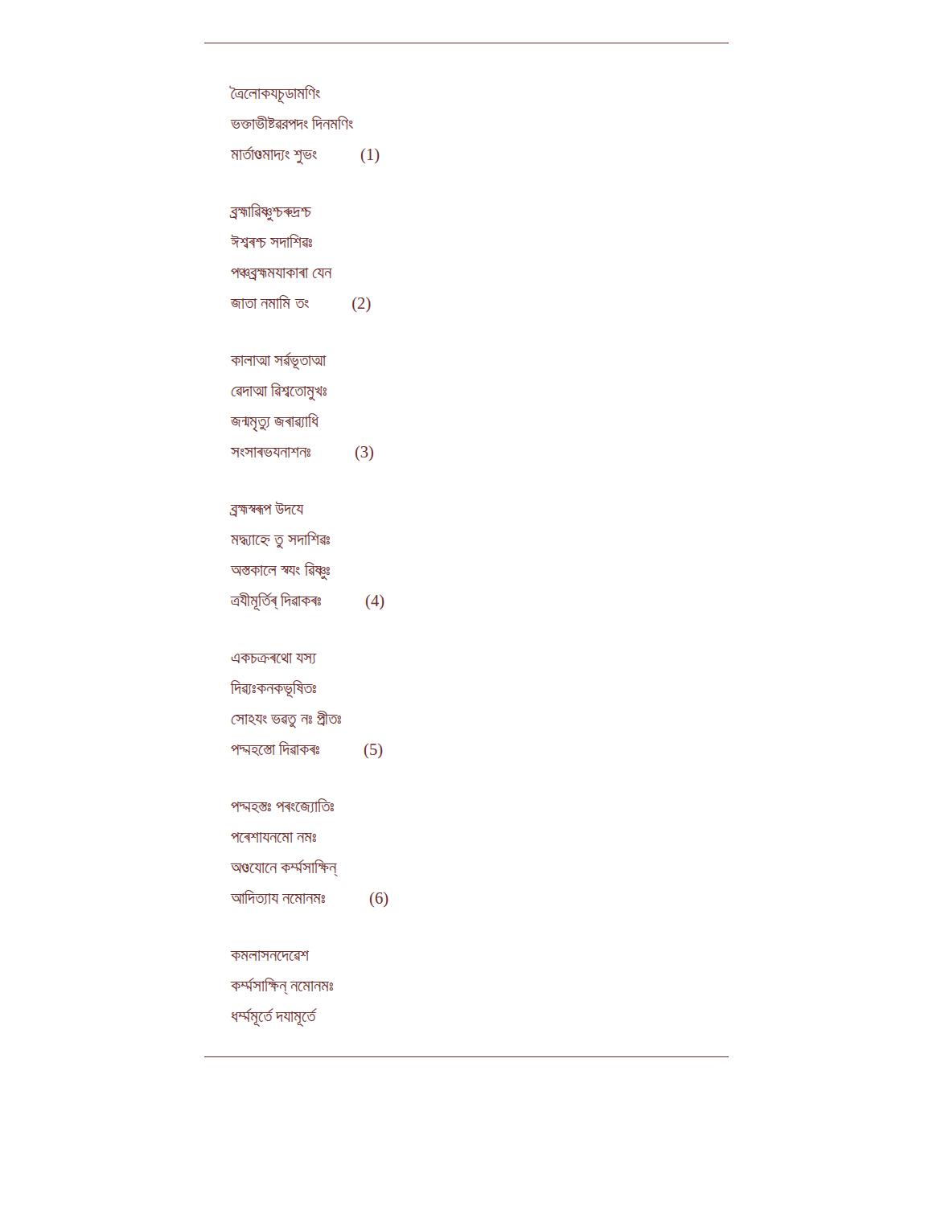ত্ৰৈলোকযচূডামণিং ভক্তাভীষ্টৱরপদং দিনমণিং মাৰ্তাণ্ডমাদ্যং শুভং(1)
ব্ৰহ্মাৱিষ্ণুশ্চৰুদ্ৰশ্চ ঈশ্বৰশ্চ সদাশিৱঃ পঞ্চব্ৰহ্মমযাকাৰা যেন জাতা নমামি তং(2)
কালাত্মা সৰ্ৱভূতাত্মা ৱেদাত্মা ৱিশ্বতোমুখঃ জন্মমৃত্যু জৰাৱ্যাধি সংসাৰভযনাশনঃ(3)
ব্ৰহ্মস্বৰূপ উদযে মদ্ধ্যাহ্নে তু সদাশিৱঃ অস্তকালে স্বযং ৱিষ্ণুঃ ত্ৰযীমূৰ্তিৰ্ দিৱাকৰঃ(4)
একচক্ৰৰথো যস্য দিৱ্যঃকনকভূষিতঃ সোঽযং ভৱতু নঃ প্ৰীতঃ পদ্মহস্তো দিৱাকৰঃ(5)
পদ্মহস্তঃ পৰংজ্যোতিঃ পৰেশাযনমো নমঃ অণ্ডযোনে কৰ্ম্মসাক্ষিন্ আদিত্যায নমোনমঃ(6)
কমলাসনদেৱেশ কৰ্ম্মসাক্ষিন্ নমোনমঃ ধৰ্ম্মমূৰ্তে দযামূৰ্তে